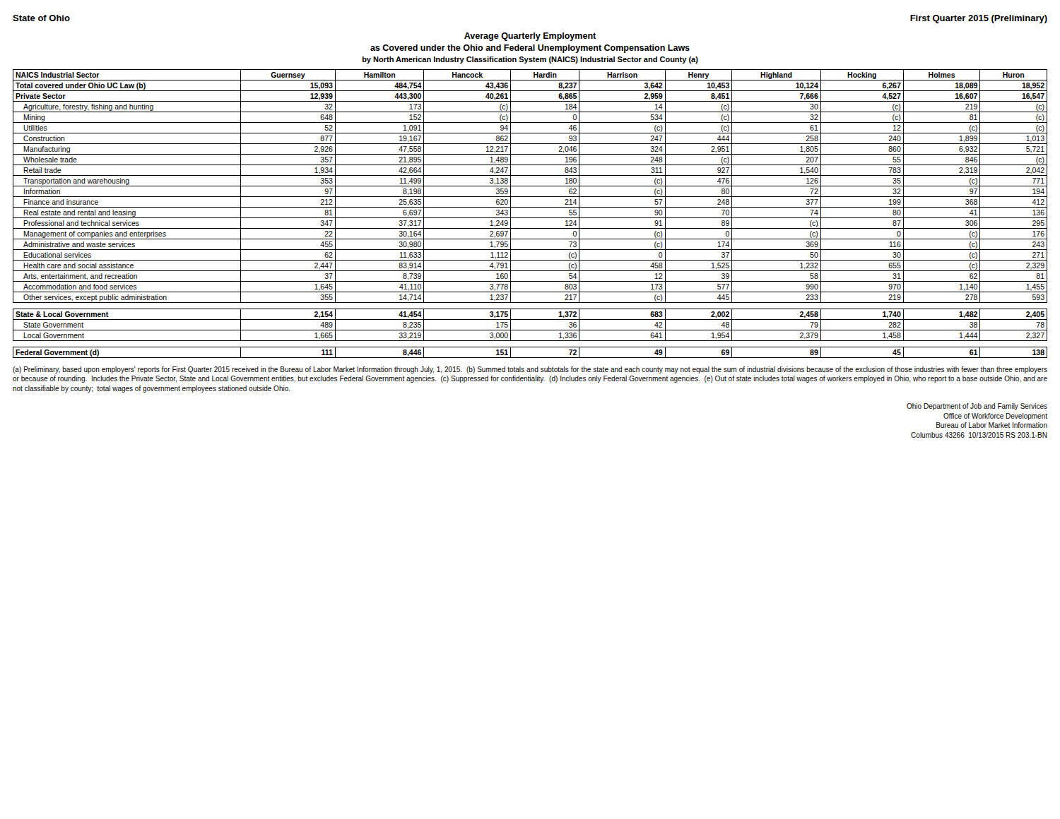State of Ohio
First Quarter 2015 (Preliminary)
Average Quarterly Employment
as Covered under the Ohio and Federal Unemployment Compensation Laws
by North American Industry Classification System (NAICS) Industrial Sector and County (a)
| NAICS Industrial Sector | Guernsey | Hamilton | Hancock | Hardin | Harrison | Henry | Highland | Hocking | Holmes | Huron |
| --- | --- | --- | --- | --- | --- | --- | --- | --- | --- | --- |
| Total covered under Ohio UC Law (b) | 15,093 | 484,754 | 43,436 | 8,237 | 3,642 | 10,453 | 10,124 | 6,267 | 18,089 | 18,952 |
| Private Sector | 12,939 | 443,300 | 40,261 | 6,865 | 2,959 | 8,451 | 7,666 | 4,527 | 16,607 | 16,547 |
| Agriculture, forestry, fishing and hunting | 32 | 173 | (c) | 184 | 14 | (c) | 30 | (c) | 219 | (c) |
| Mining | 648 | 152 | (c) | 0 | 534 | (c) | 32 | (c) | 81 | (c) |
| Utilities | 52 | 1,091 | 94 | 46 | (c) | (c) | 61 | 12 | (c) | (c) |
| Construction | 877 | 19,167 | 862 | 93 | 247 | 444 | 258 | 240 | 1,899 | 1,013 |
| Manufacturing | 2,926 | 47,558 | 12,217 | 2,046 | 324 | 2,951 | 1,805 | 860 | 6,932 | 5,721 |
| Wholesale trade | 357 | 21,895 | 1,489 | 196 | 248 | (c) | 207 | 55 | 846 | (c) |
| Retail trade | 1,934 | 42,664 | 4,247 | 843 | 311 | 927 | 1,540 | 783 | 2,319 | 2,042 |
| Transportation and warehousing | 353 | 11,499 | 3,138 | 180 | (c) | 476 | 126 | 35 | (c) | 771 |
| Information | 97 | 8,198 | 359 | 62 | (c) | 80 | 72 | 32 | 97 | 194 |
| Finance and insurance | 212 | 25,635 | 620 | 214 | 57 | 248 | 377 | 199 | 368 | 412 |
| Real estate and rental and leasing | 81 | 6,697 | 343 | 55 | 90 | 70 | 74 | 80 | 41 | 136 |
| Professional and technical services | 347 | 37,317 | 1,249 | 124 | 91 | 89 | (c) | 87 | 306 | 295 |
| Management of companies and enterprises | 22 | 30,164 | 2,697 | 0 | (c) | 0 | (c) | 0 | (c) | 176 |
| Administrative and waste services | 455 | 30,980 | 1,795 | 73 | (c) | 174 | 369 | 116 | (c) | 243 |
| Educational services | 62 | 11,633 | 1,112 | (c) | 0 | 37 | 50 | 30 | (c) | 271 |
| Health care and social assistance | 2,447 | 83,914 | 4,791 | (c) | 458 | 1,525 | 1,232 | 655 | (c) | 2,329 |
| Arts, entertainment, and recreation | 37 | 8,739 | 160 | 54 | 12 | 39 | 58 | 31 | 62 | 81 |
| Accommodation and food services | 1,645 | 41,110 | 3,778 | 803 | 173 | 577 | 990 | 970 | 1,140 | 1,455 |
| Other services, except public administration | 355 | 14,714 | 1,237 | 217 | (c) | 445 | 233 | 219 | 278 | 593 |
| State & Local Government | 2,154 | 41,454 | 3,175 | 1,372 | 683 | 2,002 | 2,458 | 1,740 | 1,482 | 2,405 |
| State Government | 489 | 8,235 | 175 | 36 | 42 | 48 | 79 | 282 | 38 | 78 |
| Local Government | 1,665 | 33,219 | 3,000 | 1,336 | 641 | 1,954 | 2,379 | 1,458 | 1,444 | 2,327 |
| Federal Government (d) | 111 | 8,446 | 151 | 72 | 49 | 69 | 89 | 45 | 61 | 138 |
(a) Preliminary, based upon employers' reports for First Quarter 2015 received in the Bureau of Labor Market Information through July, 1, 2015. (b) Summed totals and subtotals for the state and each county may not equal the sum of industrial divisions because of the exclusion of those industries with fewer than three employers or because of rounding. Includes the Private Sector, State and Local Government entities, but excludes Federal Government agencies. (c) Suppressed for confidentiality. (d) Includes only Federal Government agencies. (e) Out of state includes total wages of workers employed in Ohio, who report to a base outside Ohio, and are not classifiable by county; total wages of government employees stationed outside Ohio.
Ohio Department of Job and Family Services
Office of Workforce Development
Bureau of Labor Market Information
Columbus 43266 10/13/2015 RS 203.1-BN